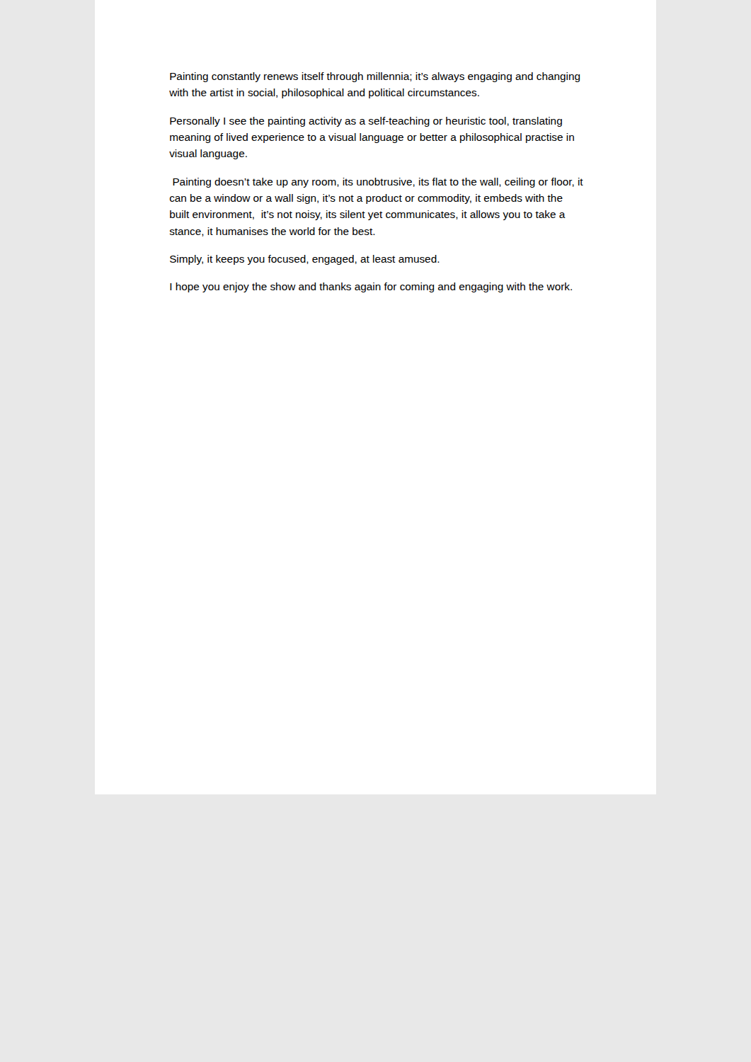Painting constantly renews itself through millennia; it’s always engaging and changing with the artist in social, philosophical and political circumstances.
Personally I see the painting activity as a self-teaching or heuristic tool, translating meaning of lived experience to a visual language or better a philosophical practise in visual language.
Painting doesn’t take up any room, its unobtrusive, its flat to the wall, ceiling or floor, it can be a window or a wall sign, it’s not a product or commodity, it embeds with the built environment, it’s not noisy, its silent yet communicates, it allows you to take a stance, it humanises the world for the best.
Simply, it keeps you focused, engaged, at least amused.
I hope you enjoy the show and thanks again for coming and engaging with the work.